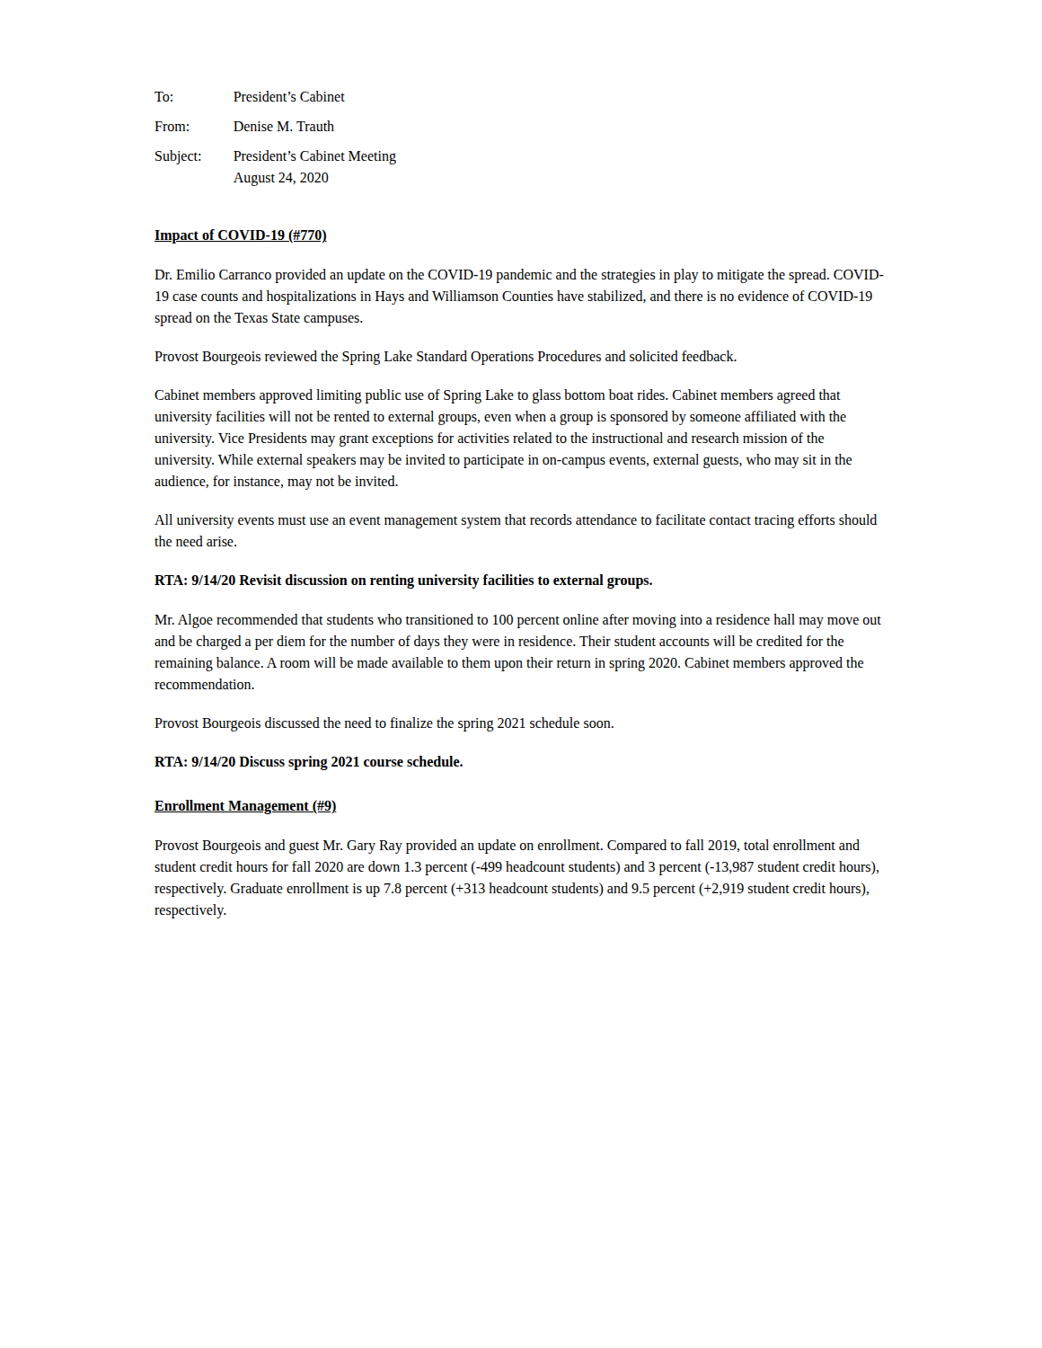| To: | President’s Cabinet |
| From: | Denise M. Trauth |
| Subject: | President’s Cabinet Meeting August 24, 2020 |
Impact of COVID-19 (#770)
Dr. Emilio Carranco provided an update on the COVID-19 pandemic and the strategies in play to mitigate the spread. COVID-19 case counts and hospitalizations in Hays and Williamson Counties have stabilized, and there is no evidence of COVID-19 spread on the Texas State campuses.
Provost Bourgeois reviewed the Spring Lake Standard Operations Procedures and solicited feedback.
Cabinet members approved limiting public use of Spring Lake to glass bottom boat rides. Cabinet members agreed that university facilities will not be rented to external groups, even when a group is sponsored by someone affiliated with the university. Vice Presidents may grant exceptions for activities related to the instructional and research mission of the university. While external speakers may be invited to participate in on-campus events, external guests, who may sit in the audience, for instance, may not be invited.
All university events must use an event management system that records attendance to facilitate contact tracing efforts should the need arise.
RTA: 9/14/20 Revisit discussion on renting university facilities to external groups.
Mr. Algoe recommended that students who transitioned to 100 percent online after moving into a residence hall may move out and be charged a per diem for the number of days they were in residence. Their student accounts will be credited for the remaining balance. A room will be made available to them upon their return in spring 2020. Cabinet members approved the recommendation.
Provost Bourgeois discussed the need to finalize the spring 2021 schedule soon.
RTA: 9/14/20 Discuss spring 2021 course schedule.
Enrollment Management (#9)
Provost Bourgeois and guest Mr. Gary Ray provided an update on enrollment. Compared to fall 2019, total enrollment and student credit hours for fall 2020 are down 1.3 percent (-499 headcount students) and 3 percent (-13,987 student credit hours), respectively. Graduate enrollment is up 7.8 percent (+313 headcount students) and 9.5 percent (+2,919 student credit hours), respectively.